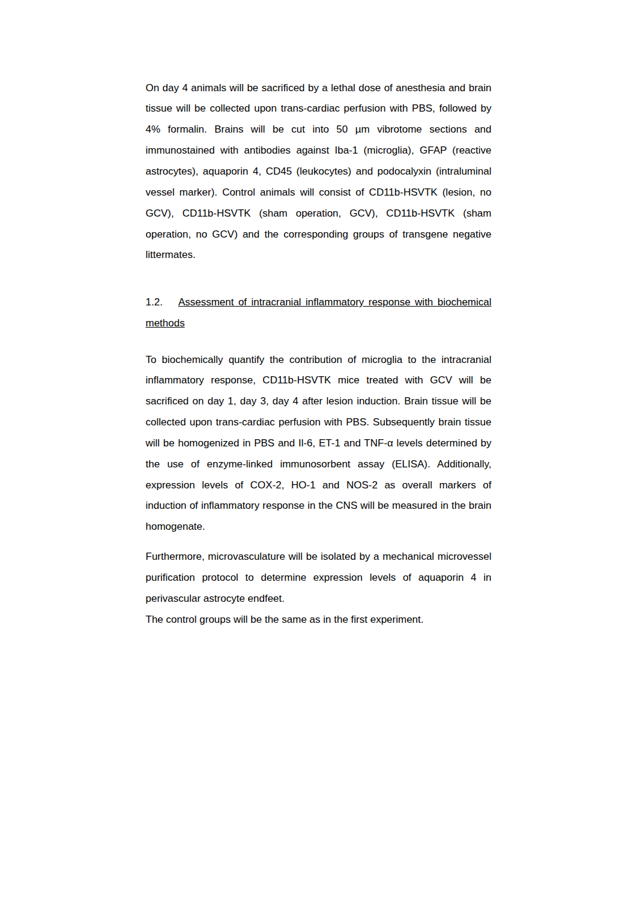On day 4 animals will be sacrificed by a lethal dose of anesthesia and brain tissue will be collected upon trans-cardiac perfusion with PBS, followed by 4% formalin. Brains will be cut into 50 µm vibrotome sections and immunostained with antibodies against Iba-1 (microglia), GFAP (reactive astrocytes), aquaporin 4, CD45 (leukocytes) and podocalyxin (intraluminal vessel marker). Control animals will consist of CD11b-HSVTK (lesion, no GCV), CD11b-HSVTK (sham operation, GCV), CD11b-HSVTK (sham operation, no GCV) and the corresponding groups of transgene negative littermates.
1.2. Assessment of intracranial inflammatory response with biochemical methods
To biochemically quantify the contribution of microglia to the intracranial inflammatory response, CD11b-HSVTK mice treated with GCV will be sacrificed on day 1, day 3, day 4 after lesion induction. Brain tissue will be collected upon trans-cardiac perfusion with PBS. Subsequently brain tissue will be homogenized in PBS and Il-6, ET-1 and TNF-α levels determined by the use of enzyme-linked immunosorbent assay (ELISA). Additionally, expression levels of COX-2, HO-1 and NOS-2 as overall markers of induction of inflammatory response in the CNS will be measured in the brain homogenate.
Furthermore, microvasculature will be isolated by a mechanical microvessel purification protocol to determine expression levels of aquaporin 4 in perivascular astrocyte endfeet.
The control groups will be the same as in the first experiment.